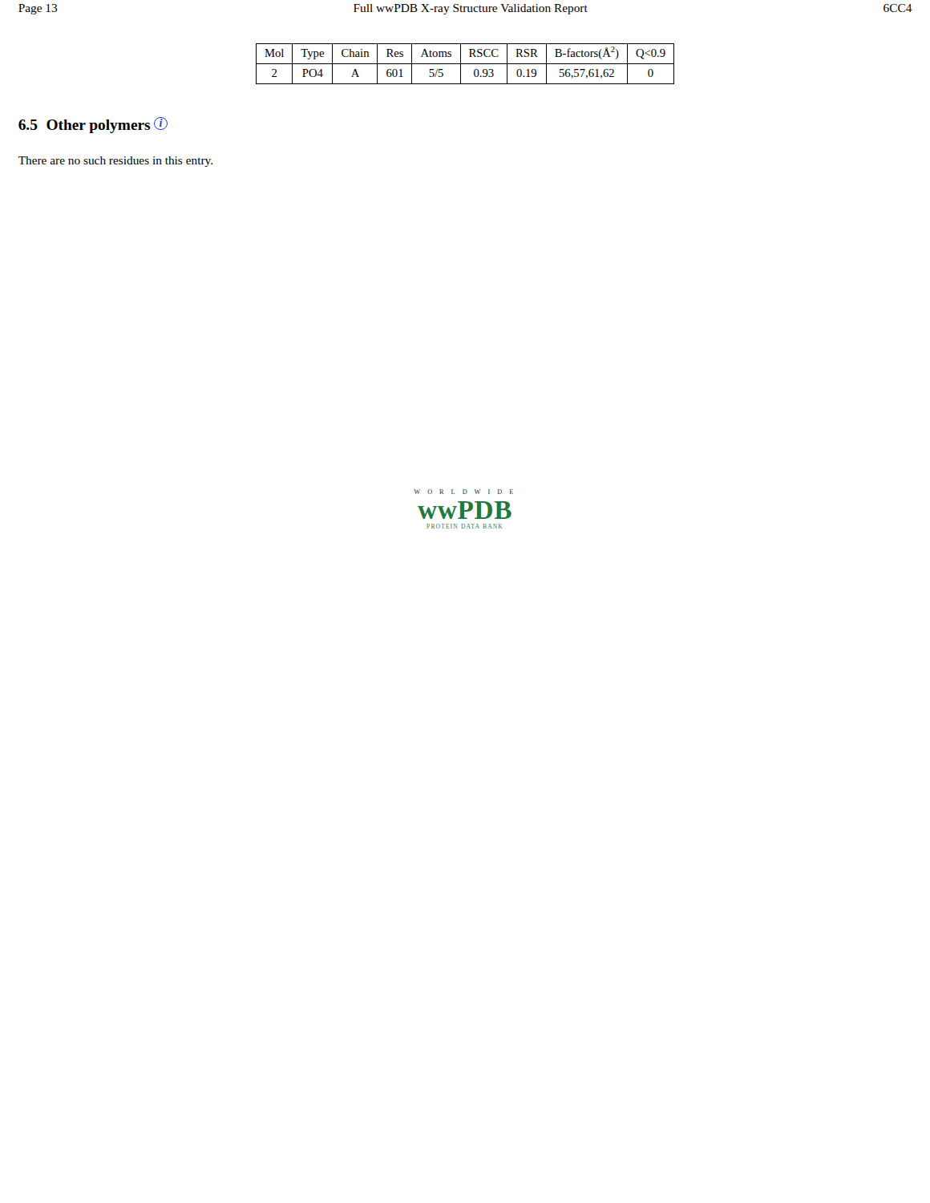Page 13
Full wwPDB X-ray Structure Validation Report
6CC4
| Mol | Type | Chain | Res | Atoms | RSCC | RSR | B-factors(Å 2 ) | Q<0.9 |
| --- | --- | --- | --- | --- | --- | --- | --- | --- |
| 2 | PO4 | A | 601 | 5/5 | 0.93 | 0.19 | 56,57,61,62 | 0 |
6.5 Other polymersi
There are no such residues in this entry.
W O R L D W I D E
ww PDB
PROTEIN DATA BANK